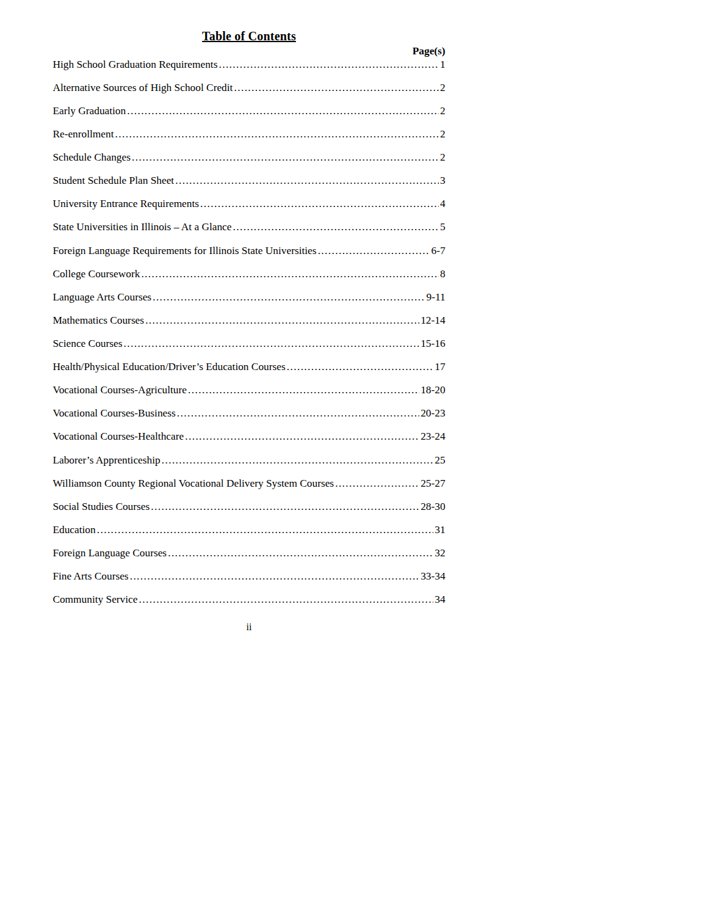Table of Contents
Page(s)
High School Graduation Requirements ..................................................................................... 1
Alternative Sources of High School Credit ............................................................................. 2
Early Graduation ................................................................................................................. 2
Re-enrollment .................................................................................................................... 2
Schedule Changes .............................................................................................................. 2
Student Schedule Plan Sheet ..................................................................................................... 3
University Entrance Requirements ......................................................................................... 4
State Universities in Illinois – At a Glance ............................................................................. 5
Foreign Language Requirements for Illinois State Universities ........................................... 6-7
College Coursework ............................................................................................................. 8
Language Arts Courses ....................................................................................................... 9-11
Mathematics Courses ......................................................................................................... 12-14
Science Courses ................................................................................................................ 15-16
Health/Physical Education/Driver’s Education Courses ......................................................... 17
Vocational Courses-Agriculture ......................................................................................... 18-20
Vocational Courses-Business ............................................................................................. 20-23
Vocational Courses-Healthcare ........................................................................................... 23-24
Laborer’s Apprenticeship ....................................................................................................... 25
Williamson County Regional Vocational Delivery System Courses ................................. 25-27
Social Studies Courses ....................................................................................................... 28-30
Education ......................................................................................................................... 31
Foreign Language Courses ..................................................................................................... 32
Fine Arts Courses .............................................................................................................. 33-34
Community Service .............................................................................................................. 34
ii